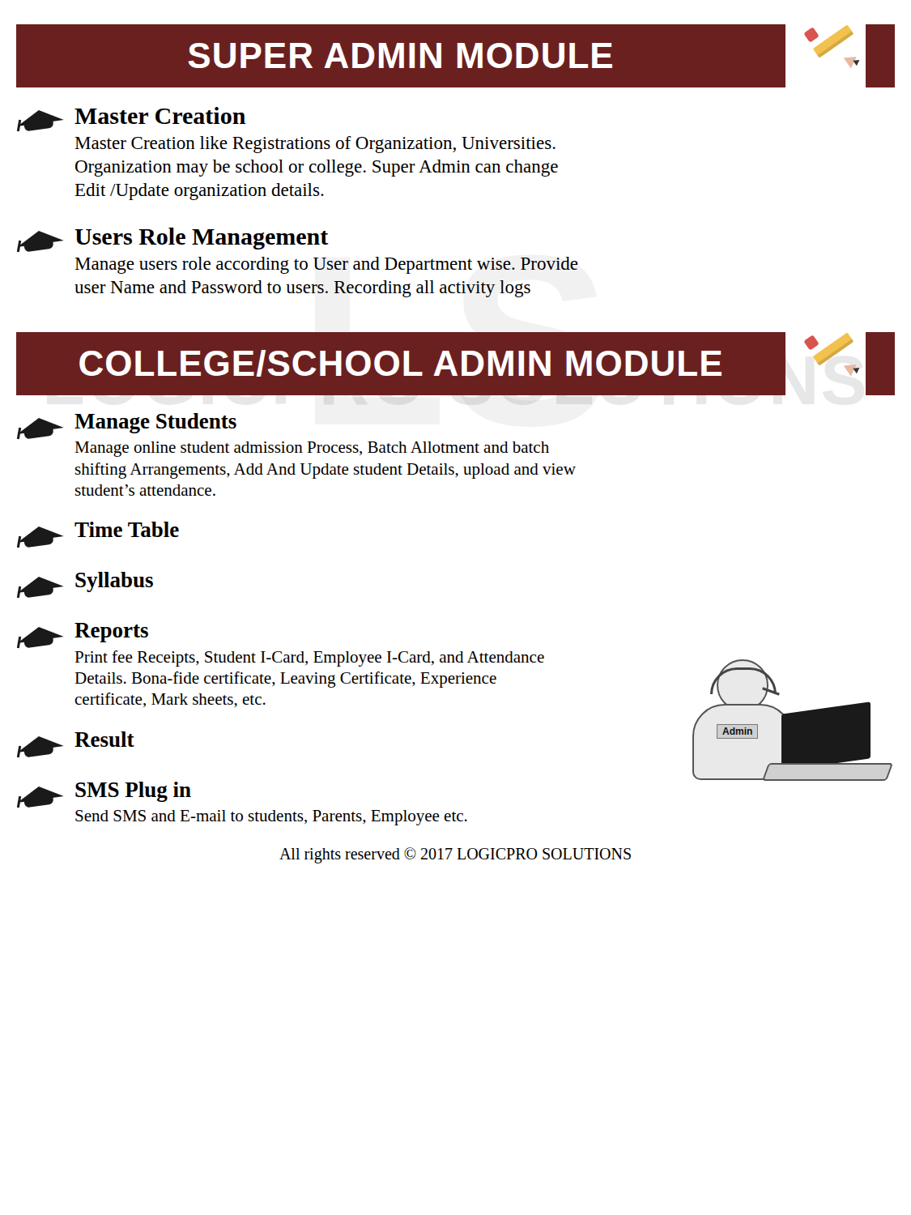LS LOGICPRO SOLUTIONS
SUPER ADMIN MODULE
Master Creation
Master Creation like Registrations of Organization, Universities.
Organization may be school or college. Super Admin can change
Edit /Update organization details.
Users Role Management
Manage users role according to User and Department wise. Provide
user Name and Password to users. Recording all activity logs
COLLEGE/SCHOOL ADMIN MODULE
Manage Students
Manage online student admission Process, Batch Allotment and batch
shifting Arrangements, Add And Update student Details, upload and view
student’s attendance.
Time Table
Syllabus
Reports
Print fee Receipts, Student I-Card, Employee I-Card, and Attendance
Details. Bona-fide certificate, Leaving Certificate, Experience
certificate, Mark sheets, etc.
Result
SMS Plug in
Send SMS and E-mail to students, Parents, Employee etc.
Admin
All rights reserved © 2017 LOGICPRO SOLUTIONS